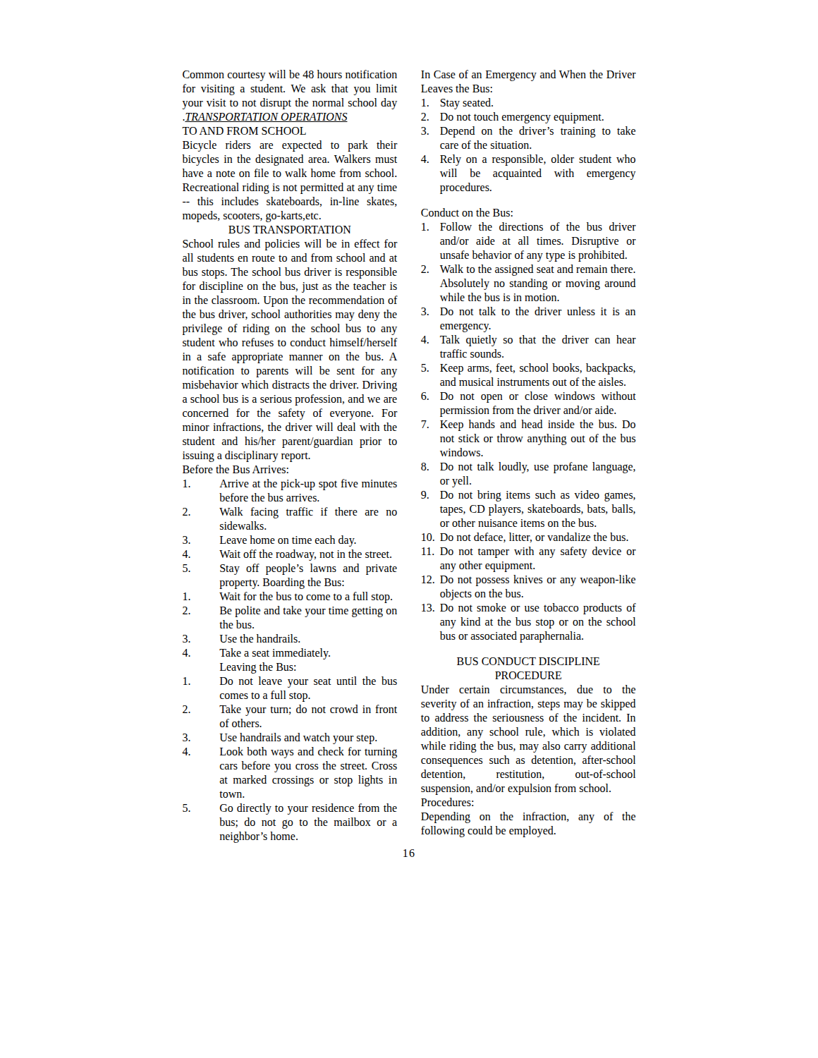Common courtesy will be 48 hours notification for visiting a student. We ask that you limit your visit to not disrupt the normal school day .TRANSPORTATION OPERATIONS
TO AND FROM SCHOOL
Bicycle riders are expected to park their bicycles in the designated area. Walkers must have a note on file to walk home from school. Recreational riding is not permitted at any time -- this includes skateboards, in-line skates, mopeds, scooters, go-karts,etc.
BUS TRANSPORTATION
School rules and policies will be in effect for all students en route to and from school and at bus stops. The school bus driver is responsible for discipline on the bus, just as the teacher is in the classroom. Upon the recommendation of the bus driver, school authorities may deny the privilege of riding on the school bus to any student who refuses to conduct himself/herself in a safe appropriate manner on the bus. A notification to parents will be sent for any misbehavior which distracts the driver. Driving a school bus is a serious profession, and we are concerned for the safety of everyone. For minor infractions, the driver will deal with the student and his/her parent/guardian prior to issuing a disciplinary report.
Before the Bus Arrives:
Arrive at the pick-up spot five minutes before the bus arrives.
Walk facing traffic if there are no sidewalks.
Leave home on time each day.
Wait off the roadway, not in the street.
Stay off people’s lawns and private property. Boarding the Bus:
Wait for the bus to come to a full stop.
Be polite and take your time getting on the bus.
Use the handrails.
Take a seat immediately.
Leaving the Bus:
Do not leave your seat until the bus comes to a full stop.
Take your turn; do not crowd in front of others.
Use handrails and watch your step.
Look both ways and check for turning cars before you cross the street. Cross at marked crossings or stop lights in town.
Go directly to your residence from the bus; do not go to the mailbox or a neighbor’s home.
In Case of an Emergency and When the Driver Leaves the Bus:
Stay seated.
Do not touch emergency equipment.
Depend on the driver’s training to take care of the situation.
Rely on a responsible, older student who will be acquainted with emergency procedures.
Conduct on the Bus:
Follow the directions of the bus driver and/or aide at all times. Disruptive or unsafe behavior of any type is prohibited.
Walk to the assigned seat and remain there. Absolutely no standing or moving around while the bus is in motion.
Do not talk to the driver unless it is an emergency.
Talk quietly so that the driver can hear traffic sounds.
Keep arms, feet, school books, backpacks, and musical instruments out of the aisles.
Do not open or close windows without permission from the driver and/or aide.
Keep hands and head inside the bus. Do not stick or throw anything out of the bus windows.
Do not talk loudly, use profane language, or yell.
Do not bring items such as video games, tapes, CD players, skateboards, bats, balls, or other nuisance items on the bus.
Do not deface, litter, or vandalize the bus.
Do not tamper with any safety device or any other equipment.
Do not possess knives or any weapon-like objects on the bus.
Do not smoke or use tobacco products of any kind at the bus stop or on the school bus or associated paraphernalia.
BUS CONDUCT DISCIPLINE
PROCEDURE
Under certain circumstances, due to the severity of an infraction, steps may be skipped to address the seriousness of the incident. In addition, any school rule, which is violated while riding the bus, may also carry additional consequences such as detention, after-school detention, restitution, out-of-school suspension, and/or expulsion from school.
Procedures:
Depending on the infraction, any of the following could be employed.
16